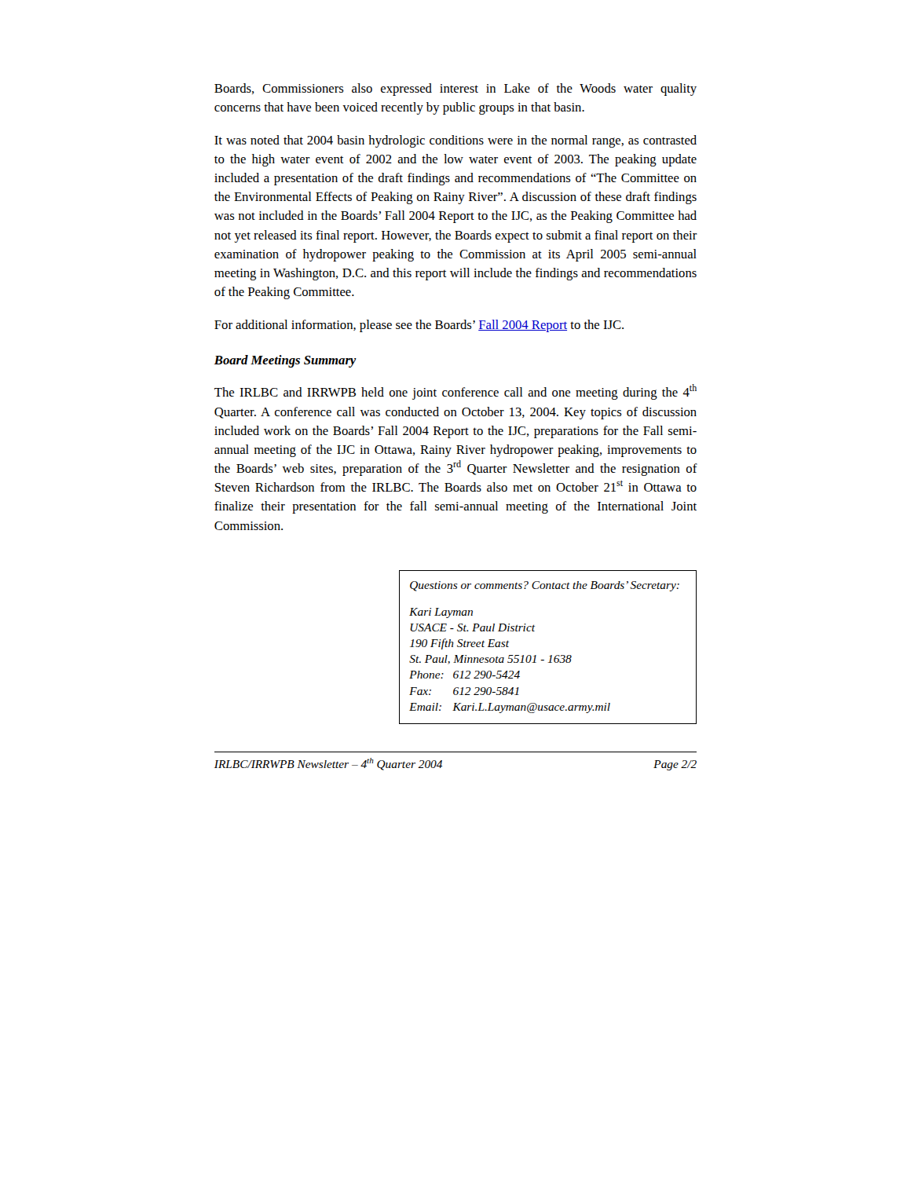Boards, Commissioners also expressed interest in Lake of the Woods water quality concerns that have been voiced recently by public groups in that basin.
It was noted that 2004 basin hydrologic conditions were in the normal range, as contrasted to the high water event of 2002 and the low water event of 2003. The peaking update included a presentation of the draft findings and recommendations of “The Committee on the Environmental Effects of Peaking on Rainy River”. A discussion of these draft findings was not included in the Boards’ Fall 2004 Report to the IJC, as the Peaking Committee had not yet released its final report. However, the Boards expect to submit a final report on their examination of hydropower peaking to the Commission at its April 2005 semi-annual meeting in Washington, D.C. and this report will include the findings and recommendations of the Peaking Committee.
For additional information, please see the Boards’ Fall 2004 Report to the IJC.
Board Meetings Summary
The IRLBC and IRRWPB held one joint conference call and one meeting during the 4th Quarter. A conference call was conducted on October 13, 2004. Key topics of discussion included work on the Boards’ Fall 2004 Report to the IJC, preparations for the Fall semi-annual meeting of the IJC in Ottawa, Rainy River hydropower peaking, improvements to the Boards’ web sites, preparation of the 3rd Quarter Newsletter and the resignation of Steven Richardson from the IRLBC. The Boards also met on October 21st in Ottawa to finalize their presentation for the fall semi-annual meeting of the International Joint Commission.
Questions or comments? Contact the Boards’ Secretary:
Kari Layman
USACE - St. Paul District
190 Fifth Street East
St. Paul, Minnesota 55101 - 1638
Phone: 612 290-5424
Fax: 612 290-5841
Email: Kari.L.Layman@usace.army.mil
IRLBC/IRRWPB Newsletter – 4th Quarter 2004
Page 2/2